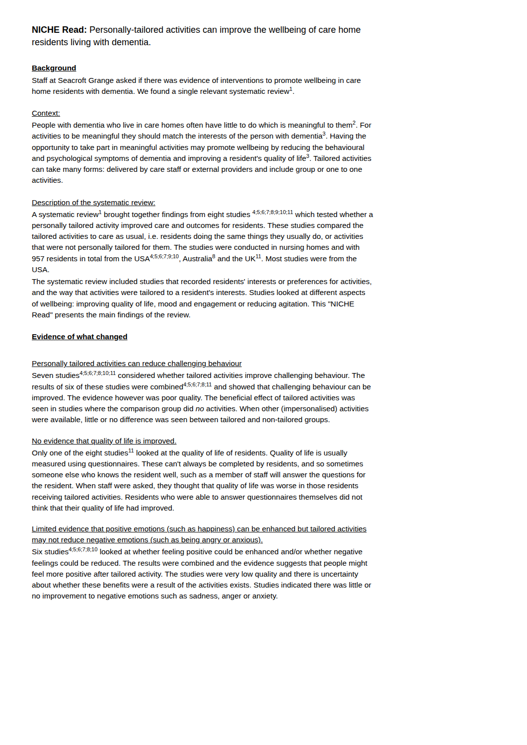NICHE Read: Personally-tailored activities can improve the wellbeing of care home residents living with dementia.
Background
Staff at Seacroft Grange asked if there was evidence of interventions to promote wellbeing in care home residents with dementia. We found a single relevant systematic review1.
Context:
People with dementia who live in care homes often have little to do which is meaningful to them2. For activities to be meaningful they should match the interests of the person with dementia3. Having the opportunity to take part in meaningful activities may promote wellbeing by reducing the behavioural and psychological symptoms of dementia and improving a resident's quality of life3. Tailored activities can take many forms: delivered by care staff or external providers and include group or one to one activities.
Description of the systematic review:
A systematic review1 brought together findings from eight studies 4;5;6;7;8;9;10;11 which tested whether a personally tailored activity improved care and outcomes for residents. These studies compared the tailored activities to care as usual, i.e. residents doing the same things they usually do, or activities that were not personally tailored for them. The studies were conducted in nursing homes and with 957 residents in total from the USA4;5;6;7;9;10, Australia8 and the UK11. Most studies were from the USA.
The systematic review included studies that recorded residents' interests or preferences for activities, and the way that activities were tailored to a resident's interests. Studies looked at different aspects of wellbeing: improving quality of life, mood and engagement or reducing agitation. This "NICHE Read" presents the main findings of the review.
Evidence of what changed
Personally tailored activities can reduce challenging behaviour
Seven studies4;5;6;7;8;10;11 considered whether tailored activities improve challenging behaviour. The results of six of these studies were combined4;5;6;7;8;11 and showed that challenging behaviour can be improved. The evidence however was poor quality. The beneficial effect of tailored activities was seen in studies where the comparison group did no activities. When other (impersonalised) activities were available, little or no difference was seen between tailored and non-tailored groups.
No evidence that quality of life is improved.
Only one of the eight studies11 looked at the quality of life of residents. Quality of life is usually measured using questionnaires. These can't always be completed by residents, and so sometimes someone else who knows the resident well, such as a member of staff will answer the questions for the resident. When staff were asked, they thought that quality of life was worse in those residents receiving tailored activities. Residents who were able to answer questionnaires themselves did not think that their quality of life had improved.
Limited evidence that positive emotions (such as happiness) can be enhanced but tailored activities may not reduce negative emotions (such as being angry or anxious).
Six studies4;5;6;7;8;10 looked at whether feeling positive could be enhanced and/or whether negative feelings could be reduced. The results were combined and the evidence suggests that people might feel more positive after tailored activity. The studies were very low quality and there is uncertainty about whether these benefits were a result of the activities exists. Studies indicated there was little or no improvement to negative emotions such as sadness, anger or anxiety.